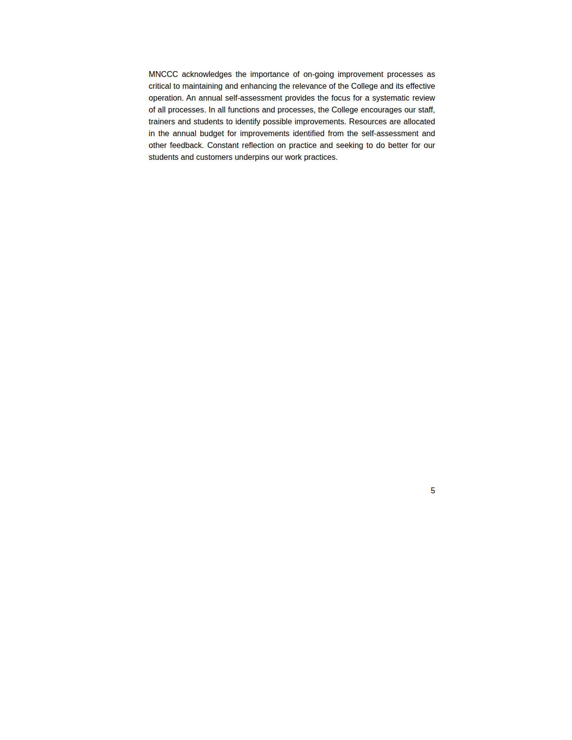MNCCC acknowledges the importance of on-going improvement processes as critical to maintaining and enhancing the relevance of the College and its effective operation. An annual self-assessment provides the focus for a systematic review of all processes. In all functions and processes, the College encourages our staff, trainers and students to identify possible improvements. Resources are allocated in the annual budget for improvements identified from the self-assessment and other feedback. Constant reflection on practice and seeking to do better for our students and customers underpins our work practices.
5